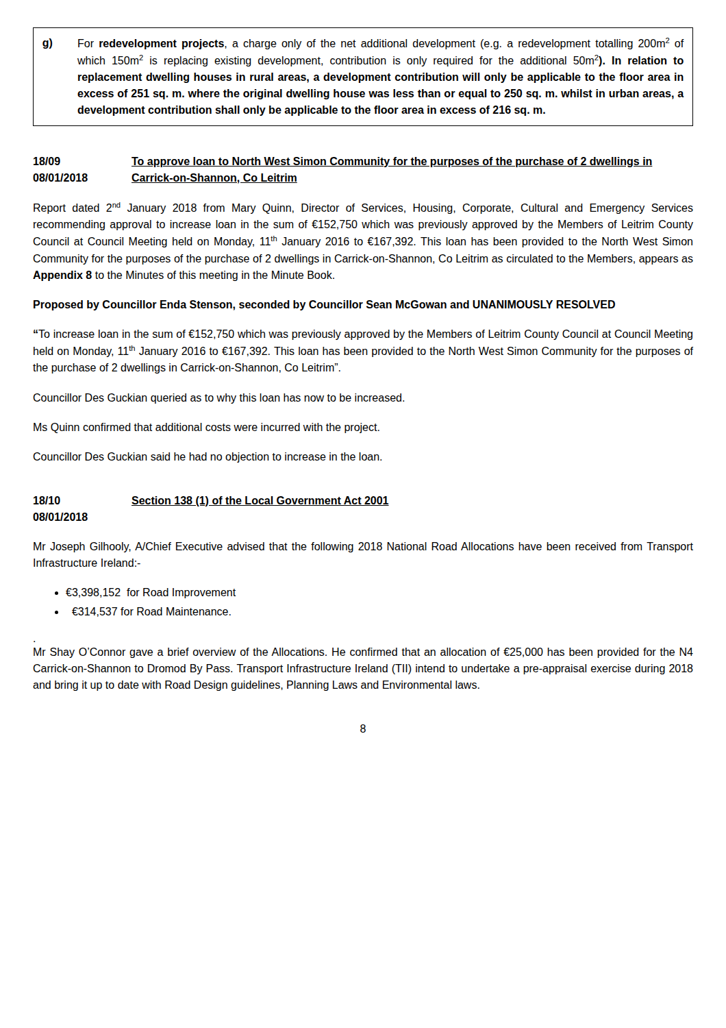| g) | For redevelopment projects , a charge only of the net additional development (e.g. a redevelopment totalling 200m 2 of which 150m 2 is replacing existing development, contribution is only required for the additional 50m 2 ). In relation to replacement dwelling houses in rural areas, a development contribution will only be applicable to the floor area in excess of 251 sq. m. where the original dwelling house was less than or equal to 250 sq. m. whilst in urban areas, a development contribution shall only be applicable to the floor area in excess of 216 sq. m. |
18/09
08/01/2018
To approve loan to North West Simon Community for the purposes of the purchase of 2 dwellings in Carrick-on-Shannon, Co Leitrim
Report dated 2nd January 2018 from Mary Quinn, Director of Services, Housing, Corporate, Cultural and Emergency Services recommending approval to increase loan in the sum of €152,750 which was previously approved by the Members of Leitrim County Council at Council Meeting held on Monday, 11th January 2016 to €167,392. This loan has been provided to the North West Simon Community for the purposes of the purchase of 2 dwellings in Carrick-on-Shannon, Co Leitrim as circulated to the Members, appears as Appendix 8 to the Minutes of this meeting in the Minute Book.
Proposed by Councillor Enda Stenson, seconded by Councillor Sean McGowan and UNANIMOUSLY RESOLVED
“To increase loan in the sum of €152,750 which was previously approved by the Members of Leitrim County Council at Council Meeting held on Monday, 11th January 2016 to €167,392. This loan has been provided to the North West Simon Community for the purposes of the purchase of 2 dwellings in Carrick-on-Shannon, Co Leitrim”.
Councillor Des Guckian queried as to why this loan has now to be increased.
Ms Quinn confirmed that additional costs were incurred with the project.
Councillor Des Guckian said he had no objection to increase in the loan.
18/10
08/01/2018
Section 138 (1) of the Local Government Act 2001
Mr Joseph Gilhooly, A/Chief Executive advised that the following 2018 National Road Allocations have been received from Transport Infrastructure Ireland:-
€3,398,152 for Road Improvement
€314,537 for Road Maintenance.
.
Mr Shay O’Connor gave a brief overview of the Allocations. He confirmed that an allocation of €25,000 has been provided for the N4 Carrick-on-Shannon to Dromod By Pass. Transport Infrastructure Ireland (TII) intend to undertake a pre-appraisal exercise during 2018 and bring it up to date with Road Design guidelines, Planning Laws and Environmental laws.
8